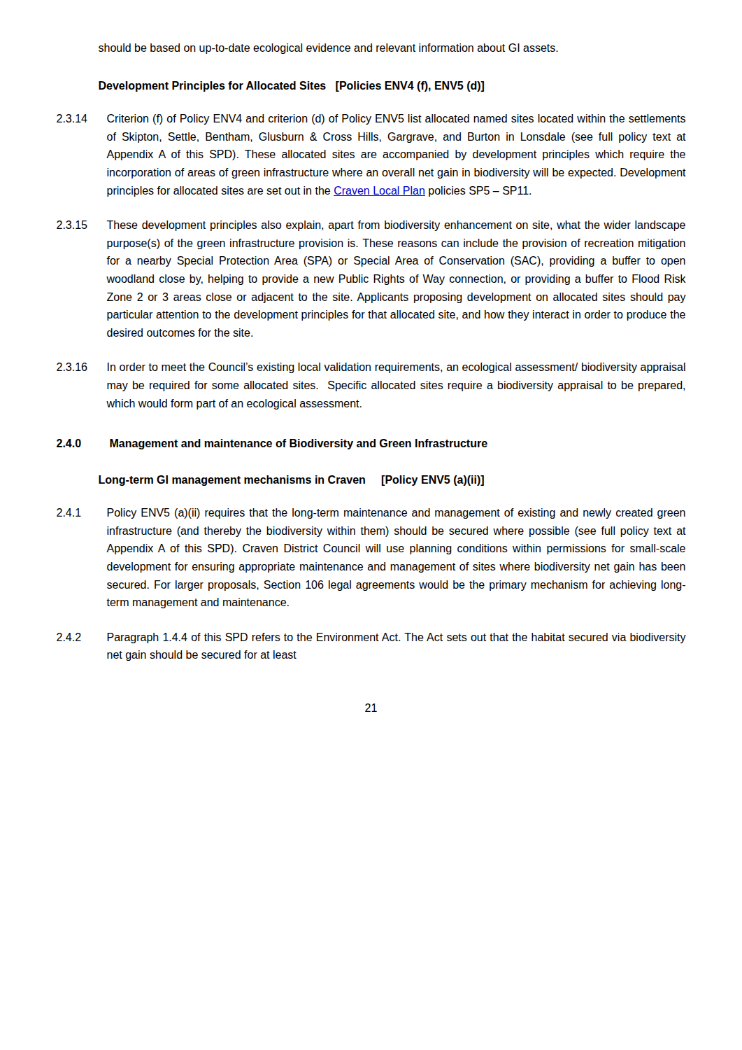should be based on up-to-date ecological evidence and relevant information about GI assets.
Development Principles for Allocated Sites [Policies ENV4 (f), ENV5 (d)]
2.3.14 Criterion (f) of Policy ENV4 and criterion (d) of Policy ENV5 list allocated named sites located within the settlements of Skipton, Settle, Bentham, Glusburn & Cross Hills, Gargrave, and Burton in Lonsdale (see full policy text at Appendix A of this SPD). These allocated sites are accompanied by development principles which require the incorporation of areas of green infrastructure where an overall net gain in biodiversity will be expected. Development principles for allocated sites are set out in the Craven Local Plan policies SP5 – SP11.
2.3.15 These development principles also explain, apart from biodiversity enhancement on site, what the wider landscape purpose(s) of the green infrastructure provision is. These reasons can include the provision of recreation mitigation for a nearby Special Protection Area (SPA) or Special Area of Conservation (SAC), providing a buffer to open woodland close by, helping to provide a new Public Rights of Way connection, or providing a buffer to Flood Risk Zone 2 or 3 areas close or adjacent to the site. Applicants proposing development on allocated sites should pay particular attention to the development principles for that allocated site, and how they interact in order to produce the desired outcomes for the site.
2.3.16 In order to meet the Council’s existing local validation requirements, an ecological assessment/ biodiversity appraisal may be required for some allocated sites. Specific allocated sites require a biodiversity appraisal to be prepared, which would form part of an ecological assessment.
2.4.0 Management and maintenance of Biodiversity and Green Infrastructure
Long-term GI management mechanisms in Craven [Policy ENV5 (a)(ii)]
2.4.1 Policy ENV5 (a)(ii) requires that the long-term maintenance and management of existing and newly created green infrastructure (and thereby the biodiversity within them) should be secured where possible (see full policy text at Appendix A of this SPD). Craven District Council will use planning conditions within permissions for small-scale development for ensuring appropriate maintenance and management of sites where biodiversity net gain has been secured. For larger proposals, Section 106 legal agreements would be the primary mechanism for achieving long-term management and maintenance.
2.4.2 Paragraph 1.4.4 of this SPD refers to the Environment Act. The Act sets out that the habitat secured via biodiversity net gain should be secured for at least
21